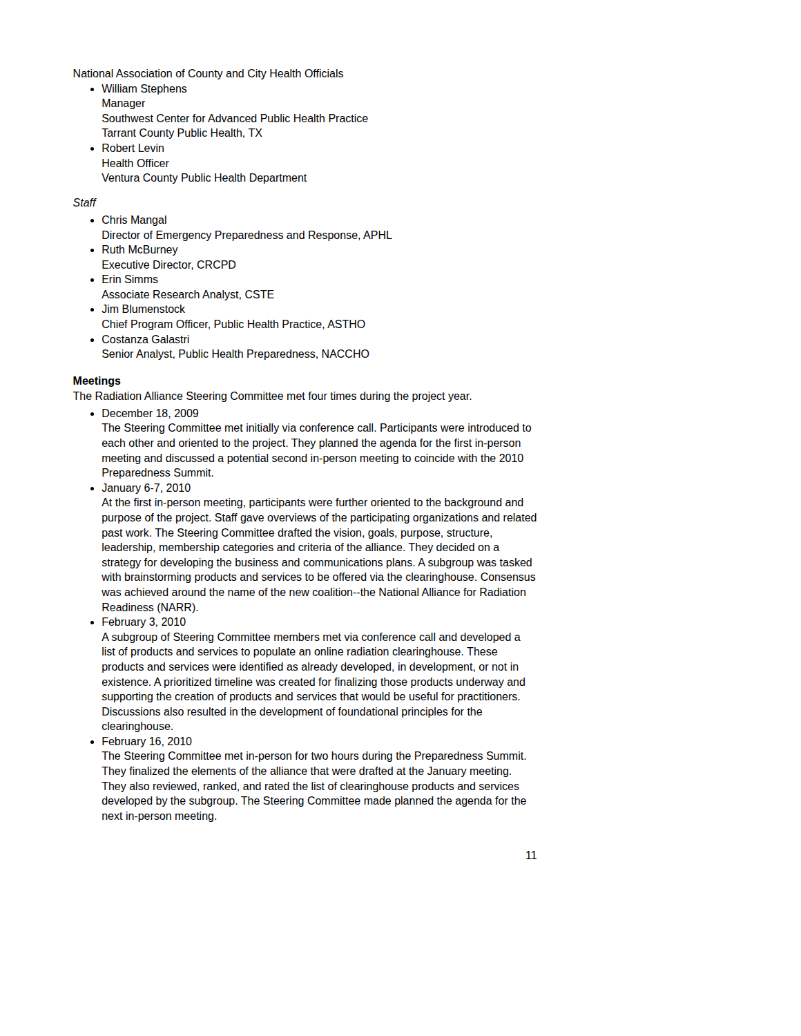National Association of County and City Health Officials
William Stephens
Manager
Southwest Center for Advanced Public Health Practice
Tarrant County Public Health, TX
Robert Levin
Health Officer
Ventura County Public Health Department
Staff
Chris Mangal
Director of Emergency Preparedness and Response, APHL
Ruth McBurney
Executive Director, CRCPD
Erin Simms
Associate Research Analyst, CSTE
Jim Blumenstock
Chief Program Officer, Public Health Practice, ASTHO
Costanza Galastri
Senior Analyst, Public Health Preparedness, NACCHO
Meetings
The Radiation Alliance Steering Committee met four times during the project year.
December 18, 2009
The Steering Committee met initially via conference call. Participants were introduced to each other and oriented to the project. They planned the agenda for the first in-person meeting and discussed a potential second in-person meeting to coincide with the 2010 Preparedness Summit.
January 6-7, 2010
At the first in-person meeting, participants were further oriented to the background and purpose of the project. Staff gave overviews of the participating organizations and related past work. The Steering Committee drafted the vision, goals, purpose, structure, leadership, membership categories and criteria of the alliance. They decided on a strategy for developing the business and communications plans. A subgroup was tasked with brainstorming products and services to be offered via the clearinghouse. Consensus was achieved around the name of the new coalition--the National Alliance for Radiation Readiness (NARR).
February 3, 2010
A subgroup of Steering Committee members met via conference call and developed a list of products and services to populate an online radiation clearinghouse. These products and services were identified as already developed, in development, or not in existence. A prioritized timeline was created for finalizing those products underway and supporting the creation of products and services that would be useful for practitioners. Discussions also resulted in the development of foundational principles for the clearinghouse.
February 16, 2010
The Steering Committee met in-person for two hours during the Preparedness Summit. They finalized the elements of the alliance that were drafted at the January meeting. They also reviewed, ranked, and rated the list of clearinghouse products and services developed by the subgroup. The Steering Committee made planned the agenda for the next in-person meeting.
11